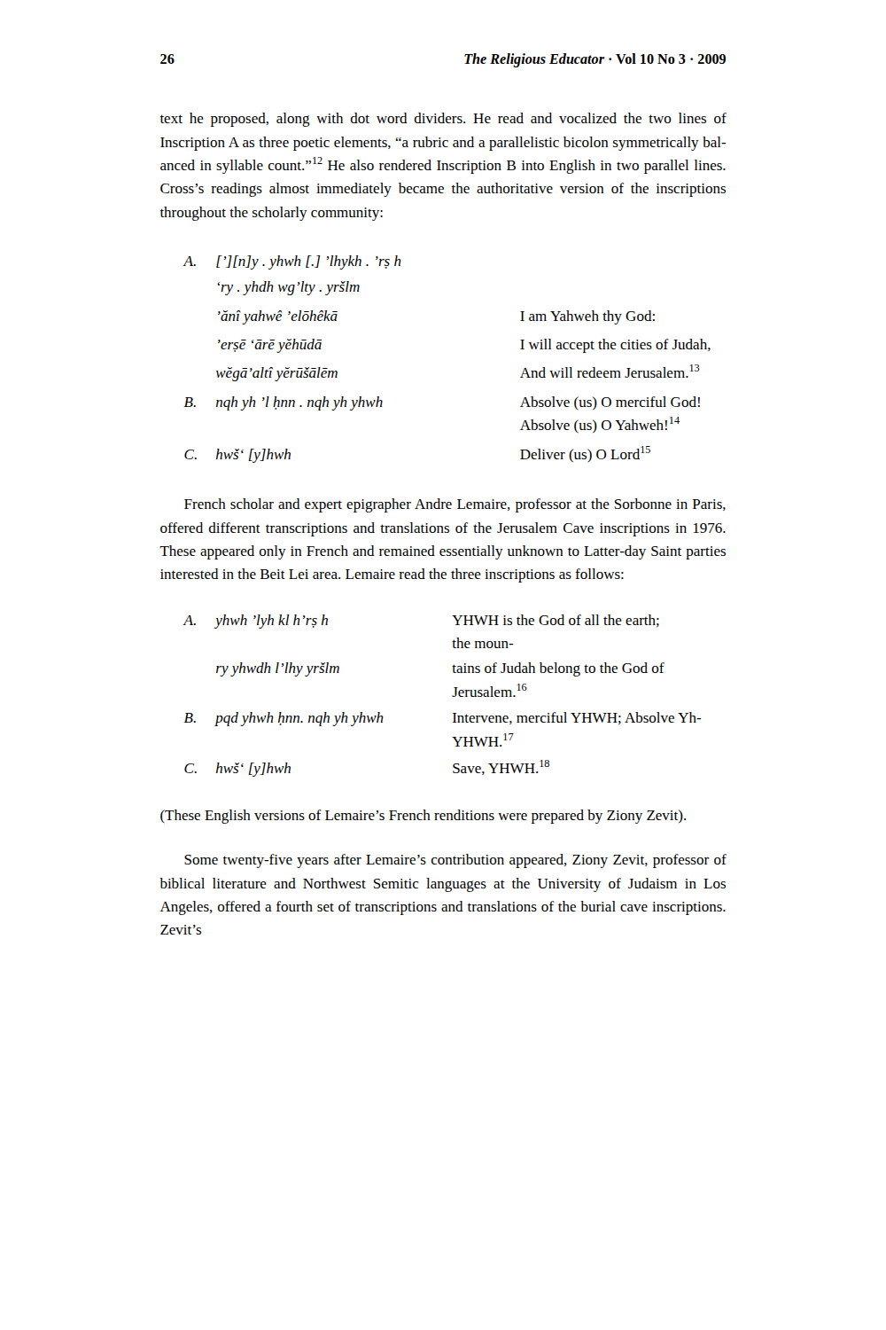26 The Religious Educator · Vol 10 No 3 · 2009
text he proposed, along with dot word dividers. He read and vocalized the two lines of Inscription A as three poetic elements, “a rubric and a parallelistic bicolon symmetrically balanced in syllable count.”12 He also rendered Inscription B into English in two parallel lines. Cross’s readings almost immediately became the authoritative version of the inscriptions throughout the scholarly community:
| A. | [’][n]y . yhwh [.] ’lhykh . ’rṣ h |
| | ‘ry . yhdh wg’lty . yršlm |
| | ’ănî yahwê ’elōhêkā | I am Yahweh thy God: |
| | ’erṣē ‘ārē yĕhūdā | I will accept the cities of Judah, |
| | wĕgā’altî yĕrūšālēm | And will redeem Jerusalem. 13 |
| B. | nqh yh ’l ḥnn . nqh yh yhwh | Absolve (us) O merciful God! Absolve (us) O Yahweh! 14 |
| C. | hwš‘ [y]hwh | Deliver (us) O Lord 15 |
French scholar and expert epigrapher Andre Lemaire, professor at the Sorbonne in Paris, offered different transcriptions and translations of the Jerusalem Cave inscriptions in 1976. These appeared only in French and remained essentially unknown to Latter-day Saint parties interested in the Beit Lei area. Lemaire read the three inscriptions as follows:
| A. | yhwh ’lyh kl h’rṣ h | YHWH is the God of all the earth; the moun- |
| | ry yhwdh l’lhy yršlm | tains of Judah belong to the God of Jerusalem. 16 |
| B. | pqd yhwh ḥnn. nqh yh yhwh | Intervene, merciful YHWH; Absolve Yh-YHWH. 17 |
| C. | hwš‘ [y]hwh | Save, YHWH. 18 |
(These English versions of Lemaire’s French renditions were prepared by Ziony Zevit).
Some twenty-five years after Lemaire’s contribution appeared, Ziony Zevit, professor of biblical literature and Northwest Semitic languages at the University of Judaism in Los Angeles, offered a fourth set of transcriptions and translations of the burial cave inscriptions. Zevit’s